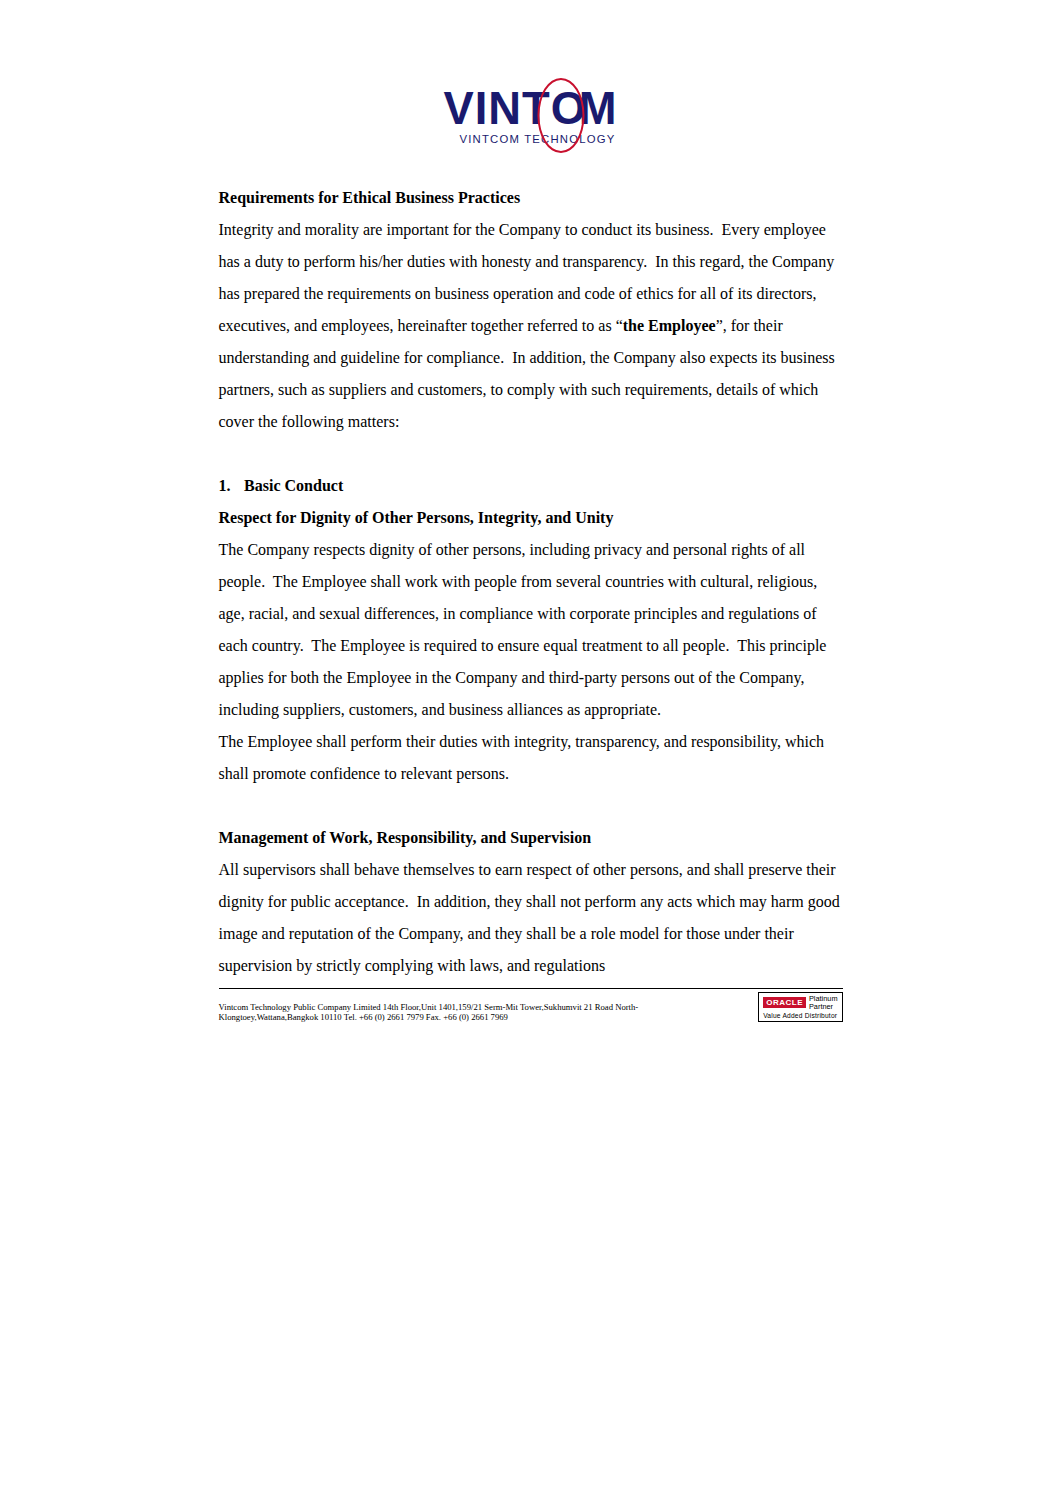VINTOM
VINTCOM TECHNOLOGY
Requirements for Ethical Business Practices
Integrity and morality are important for the Company to conduct its business. Every employee has a duty to perform his/her duties with honesty and transparency. In this regard, the Company has prepared the requirements on business operation and code of ethics for all of its directors, executives, and employees, hereinafter together referred to as “the Employee”, for their understanding and guideline for compliance. In addition, the Company also expects its business partners, such as suppliers and customers, to comply with such requirements, details of which cover the following matters:
1. Basic Conduct
Respect for Dignity of Other Persons, Integrity, and Unity
The Company respects dignity of other persons, including privacy and personal rights of all people. The Employee shall work with people from several countries with cultural, religious, age, racial, and sexual differences, in compliance with corporate principles and regulations of each country. The Employee is required to ensure equal treatment to all people. This principle applies for both the Employee in the Company and third‑party persons out of the Company, including suppliers, customers, and business alliances as appropriate.
The Employee shall perform their duties with integrity, transparency, and responsibility, which shall promote confidence to relevant persons.
Management of Work, Responsibility, and Supervision
All supervisors shall behave themselves to earn respect of other persons, and shall preserve their dignity for public acceptance. In addition, they shall not perform any acts which may harm good image and reputation of the Company, and they shall be a role model for those under their supervision by strictly complying with laws, and regulations
Vintcom Technology Public Company Limited 14th Floor,Unit 1401,159/21 Serm-Mit Tower,Sukhumvit 21 Road North-Klongtoey,Wattana,Bangkok 10110 Tel. +66 (0) 2661 7979 Fax. +66 (0) 2661 7969
ORACLE Platinum
Partner Value Added Distributor